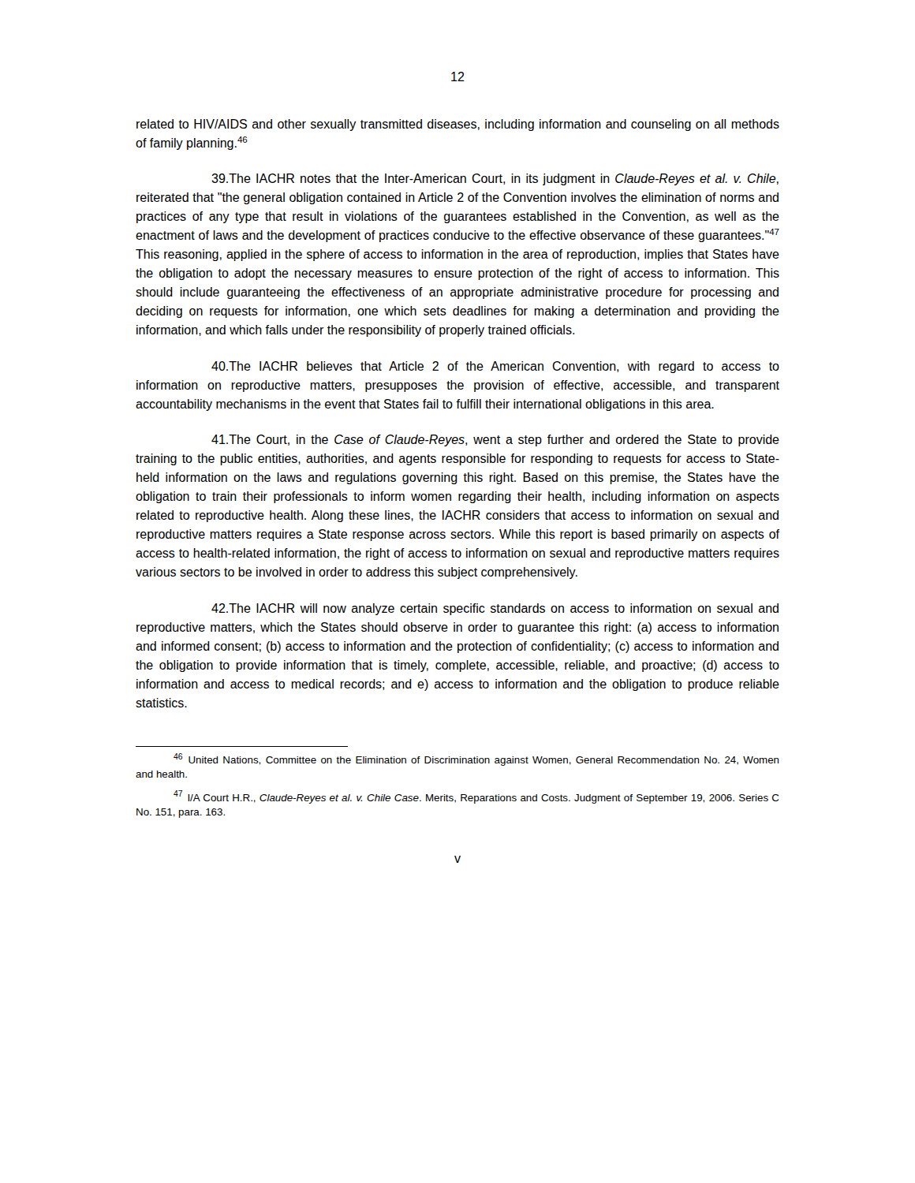12
related to HIV/AIDS and other sexually transmitted diseases, including information and counseling on all methods of family planning.46
39. The IACHR notes that the Inter-American Court, in its judgment in Claude-Reyes et al. v. Chile, reiterated that "the general obligation contained in Article 2 of the Convention involves the elimination of norms and practices of any type that result in violations of the guarantees established in the Convention, as well as the enactment of laws and the development of practices conducive to the effective observance of these guarantees."47 This reasoning, applied in the sphere of access to information in the area of reproduction, implies that States have the obligation to adopt the necessary measures to ensure protection of the right of access to information. This should include guaranteeing the effectiveness of an appropriate administrative procedure for processing and deciding on requests for information, one which sets deadlines for making a determination and providing the information, and which falls under the responsibility of properly trained officials.
40. The IACHR believes that Article 2 of the American Convention, with regard to access to information on reproductive matters, presupposes the provision of effective, accessible, and transparent accountability mechanisms in the event that States fail to fulfill their international obligations in this area.
41. The Court, in the Case of Claude-Reyes, went a step further and ordered the State to provide training to the public entities, authorities, and agents responsible for responding to requests for access to State-held information on the laws and regulations governing this right. Based on this premise, the States have the obligation to train their professionals to inform women regarding their health, including information on aspects related to reproductive health. Along these lines, the IACHR considers that access to information on sexual and reproductive matters requires a State response across sectors. While this report is based primarily on aspects of access to health-related information, the right of access to information on sexual and reproductive matters requires various sectors to be involved in order to address this subject comprehensively.
42. The IACHR will now analyze certain specific standards on access to information on sexual and reproductive matters, which the States should observe in order to guarantee this right: (a) access to information and informed consent; (b) access to information and the protection of confidentiality; (c) access to information and the obligation to provide information that is timely, complete, accessible, reliable, and proactive; (d) access to information and access to medical records; and e) access to information and the obligation to produce reliable statistics.
46 United Nations, Committee on the Elimination of Discrimination against Women, General Recommendation No. 24, Women and health.
47 I/A Court H.R., Claude-Reyes et al. v. Chile Case. Merits, Reparations and Costs. Judgment of September 19, 2006. Series C No. 151, para. 163.
v